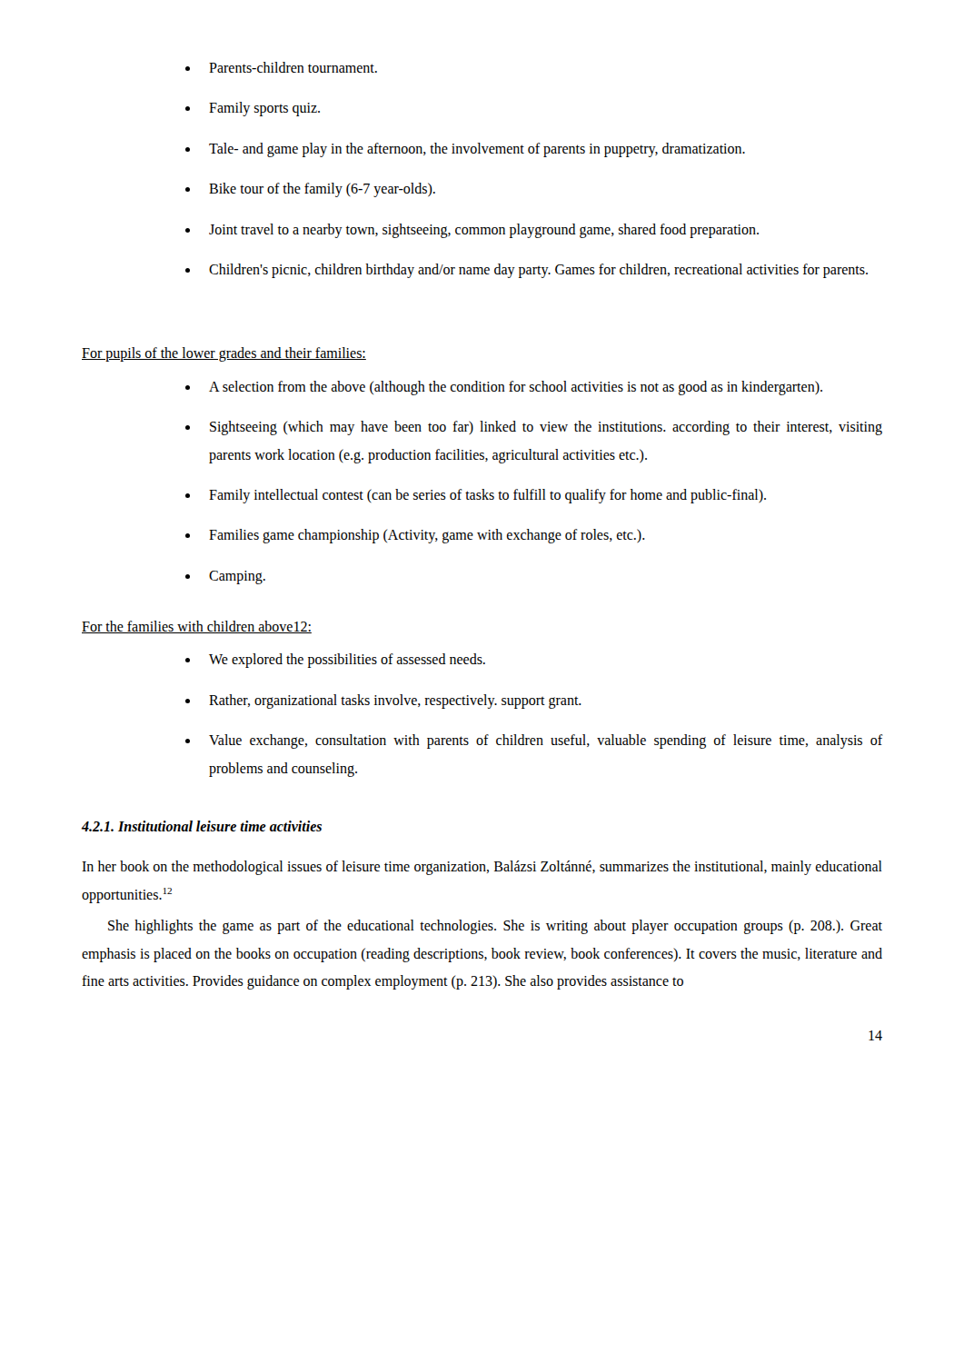Parents-children tournament.
Family sports quiz.
Tale- and game play in the afternoon, the involvement of parents in puppetry, dramatization.
Bike tour of the family (6-7 year-olds).
Joint travel to a nearby town, sightseeing, common playground game, shared food preparation.
Children's picnic, children birthday and/or name day party. Games for children, recreational activities for parents.
For pupils of the lower grades and their families:
A selection from the above (although the condition for school activities is not as good as in kindergarten).
Sightseeing (which may have been too far) linked to view the institutions. according to their interest, visiting parents work location (e.g. production facilities, agricultural activities etc.).
Family intellectual contest (can be series of tasks to fulfill to qualify for home and public-final).
Families game championship (Activity, game with exchange of roles, etc.).
Camping.
For the families with children above12:
We explored the possibilities of assessed needs.
Rather, organizational tasks involve, respectively. support grant.
Value exchange, consultation with parents of children useful, valuable spending of leisure time, analysis of problems and counseling.
4.2.1. Institutional leisure time activities
In her book on the methodological issues of leisure time organization, Balázsi Zoltánné, summarizes the institutional, mainly educational opportunities.12
She highlights the game as part of the educational technologies. She is writing about player occupation groups (p. 208.). Great emphasis is placed on the books on occupation (reading descriptions, book review, book conferences). It covers the music, literature and fine arts activities. Provides guidance on complex employment (p. 213). She also provides assistance to
14